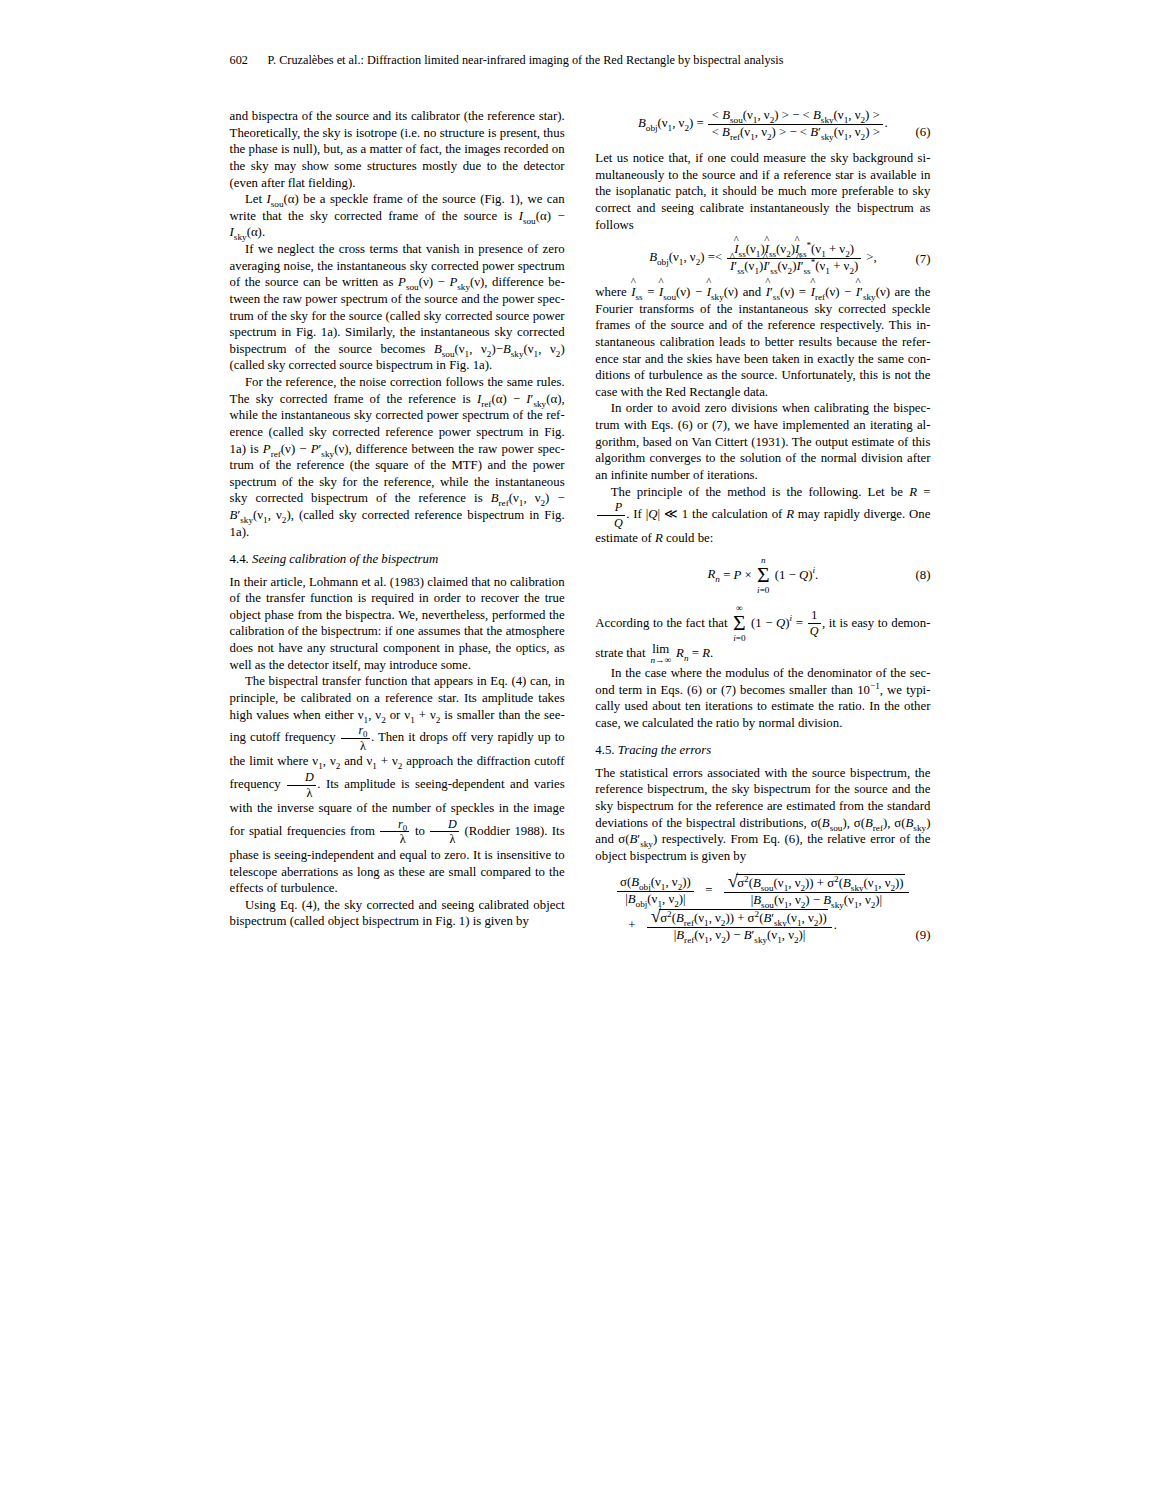602 P. Cruzalèbes et al.: Diffraction limited near-infrared imaging of the Red Rectangle by bispectral analysis
and bispectra of the source and its calibrator (the reference star). Theoretically, the sky is isotrope (i.e. no structure is present, thus the phase is null), but, as a matter of fact, the images recorded on the sky may show some structures mostly due to the detector (even after flat fielding).
Let Isou(α) be a speckle frame of the source (Fig. 1), we can write that the sky corrected frame of the source is Isou(α) − Isky(α).
If we neglect the cross terms that vanish in presence of zero averaging noise, the instantaneous sky corrected power spectrum of the source can be written as Psou(ν) − Psky(ν), difference between the raw power spectrum of the source and the power spectrum of the sky for the source (called sky corrected source power spectrum in Fig. 1a). Similarly, the instantaneous sky corrected bispectrum of the source becomes Bsou(ν1, ν2)−Bsky(ν1, ν2) (called sky corrected source bispectrum in Fig. 1a).
For the reference, the noise correction follows the same rules. The sky corrected frame of the reference is Iref(α) − I′sky(α), while the instantaneous sky corrected power spectrum of the reference (called sky corrected reference power spectrum in Fig. 1a) is Pref(ν) − P′sky(ν), difference between the raw power spectrum of the reference (the square of the MTF) and the power spectrum of the sky for the reference, while the instantaneous sky corrected bispectrum of the reference is Bref(ν1, ν2) − B′sky(ν1, ν2), (called sky corrected reference bispectrum in Fig. 1a).
4.4. Seeing calibration of the bispectrum
In their article, Lohmann et al. (1983) claimed that no calibration of the transfer function is required in order to recover the true object phase from the bispectra. We, nevertheless, performed the calibration of the bispectrum: if one assumes that the atmosphere does not have any structural component in phase, the optics, as well as the detector itself, may introduce some.
The bispectral transfer function that appears in Eq. (4) can, in principle, be calibrated on a reference star. Its amplitude takes high values when either ν1, ν2 or ν1 + ν2 is smaller than the seeing cutoff frequency r0 λ. Then it drops off very rapidly up to the limit where ν1, ν2 and ν1 + ν2 approach the diffraction cutoff frequency Dλ. Its amplitude is seeing-dependent and varies with the inverse square of the number of speckles in the image for spatial frequencies from r0 λ to Dλ (Roddier 1988). Its phase is seeing-independent and equal to zero. It is insensitive to telescope aberrations as long as these are small compared to the effects of turbulence.
Using Eq. (4), the sky corrected and seeing calibrated object bispectrum (called object bispectrum in Fig. 1) is given by
Bobj(ν1, ν2) = < Bsou(ν1, ν2) > − < Bsky(ν1, ν2) > < Bref(ν1, ν2) > − < B′sky(ν1, ν2) > . (6)
Let us notice that, if one could measure the sky background simultaneously to the source and if a reference star is available in the isoplanatic patch, it should be much more preferable to sky correct and seeing calibrate instantaneously the bispectrum as follows
Bobj(ν1, ν2) =< Iss(ν1)Iss(ν2)Iss*(ν1 + ν2) I′ss(ν1)I′ss(ν2)I′ss*(ν1 + ν2) >, (7)
where Iss = Isou(ν) − Isky(ν) and I′ss(ν) = Iref(ν) − I′sky(ν) are the Fourier transforms of the instantaneous sky corrected speckle frames of the source and of the reference respectively. This instantaneous calibration leads to better results because the reference star and the skies have been taken in exactly the same conditions of turbulence as the source. Unfortunately, this is not the case with the Red Rectangle data.
In order to avoid zero divisions when calibrating the bispectrum with Eqs. (6) or (7), we have implemented an iterating algorithm, based on Van Cittert (1931). The output estimate of this algorithm converges to the solution of the normal division after an infinite number of iterations.
The principle of the method is the following. Let be R = PQ. If |Q| ≪ 1 the calculation of R may rapidly diverge. One estimate of R could be:
Rn = P × n Σ i=0 (1 − Q)i. (8)
According to the fact that ∞ Σ i=0 (1 − Q)i = 1 Q, it is easy to demonstrate that lim n→∞ Rn = R.
In the case where the modulus of the denominator of the second term in Eqs. (6) or (7) becomes smaller than 10−1, we typically used about ten iterations to estimate the ratio. In the other case, we calculated the ratio by normal division.
4.5. Tracing the errors
The statistical errors associated with the source bispectrum, the reference bispectrum, the sky bispectrum for the source and the sky bispectrum for the reference are estimated from the standard deviations of the bispectral distributions, σ(Bsou), σ(Bref), σ(Bsky) and σ(B′sky) respectively. From Eq. (6), the relative error of the object bispectrum is given by
σ(Bobj(ν1, ν2)) |Bobj(ν1, ν2)| = σ2(Bsou(ν1, ν2)) + σ2(Bsky(ν1, ν2)) |Bsou(ν1, ν2) − Bsky(ν1, ν2)| + σ2(Bref(ν1, ν2)) + σ2(B′sky(ν1, ν2)) |Bref(ν1, ν2) − B′sky(ν1, ν2)| . (9)